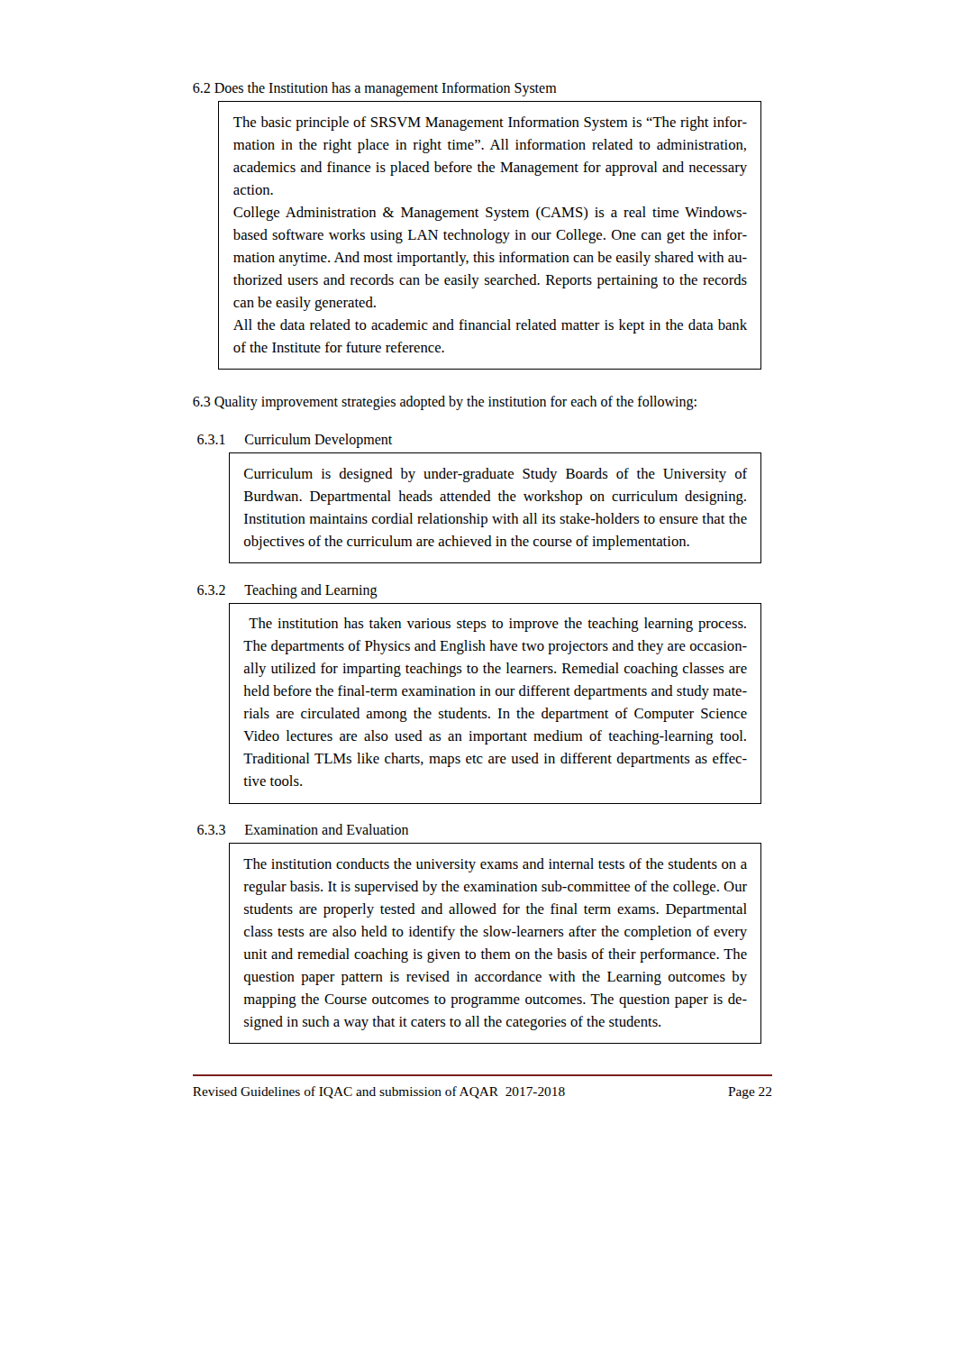6.2 Does the Institution has a management Information System
The basic principle of SRSVM Management Information System is “The right information in the right place in right time”. All information related to administration, academics and finance is placed before the Management for approval and necessary action.
College Administration & Management System (CAMS) is a real time Windows-based software works using LAN technology in our College. One can get the information anytime. And most importantly, this information can be easily shared with authorized users and records can be easily searched. Reports pertaining to the records can be easily generated.
All the data related to academic and financial related matter is kept in the data bank of the Institute for future reference.
6.3 Quality improvement strategies adopted by the institution for each of the following:
6.3.1 Curriculum Development
Curriculum is designed by under-graduate Study Boards of the University of Burdwan. Departmental heads attended the workshop on curriculum designing. Institution maintains cordial relationship with all its stake-holders to ensure that the objectives of the curriculum are achieved in the course of implementation.
6.3.2 Teaching and Learning
The institution has taken various steps to improve the teaching learning process. The departments of Physics and English have two projectors and they are occasionally utilized for imparting teachings to the learners. Remedial coaching classes are held before the final-term examination in our different departments and study materials are circulated among the students. In the department of Computer Science Video lectures are also used as an important medium of teaching-learning tool. Traditional TLMs like charts, maps etc are used in different departments as effective tools.
6.3.3 Examination and Evaluation
The institution conducts the university exams and internal tests of the students on a regular basis. It is supervised by the examination sub-committee of the college. Our students are properly tested and allowed for the final term exams. Departmental class tests are also held to identify the slow-learners after the completion of every unit and remedial coaching is given to them on the basis of their performance. The question paper pattern is revised in accordance with the Learning outcomes by mapping the Course outcomes to programme outcomes. The question paper is designed in such a way that it caters to all the categories of the students.
Revised Guidelines of IQAC and submission of AQAR 2017-2018 Page 22